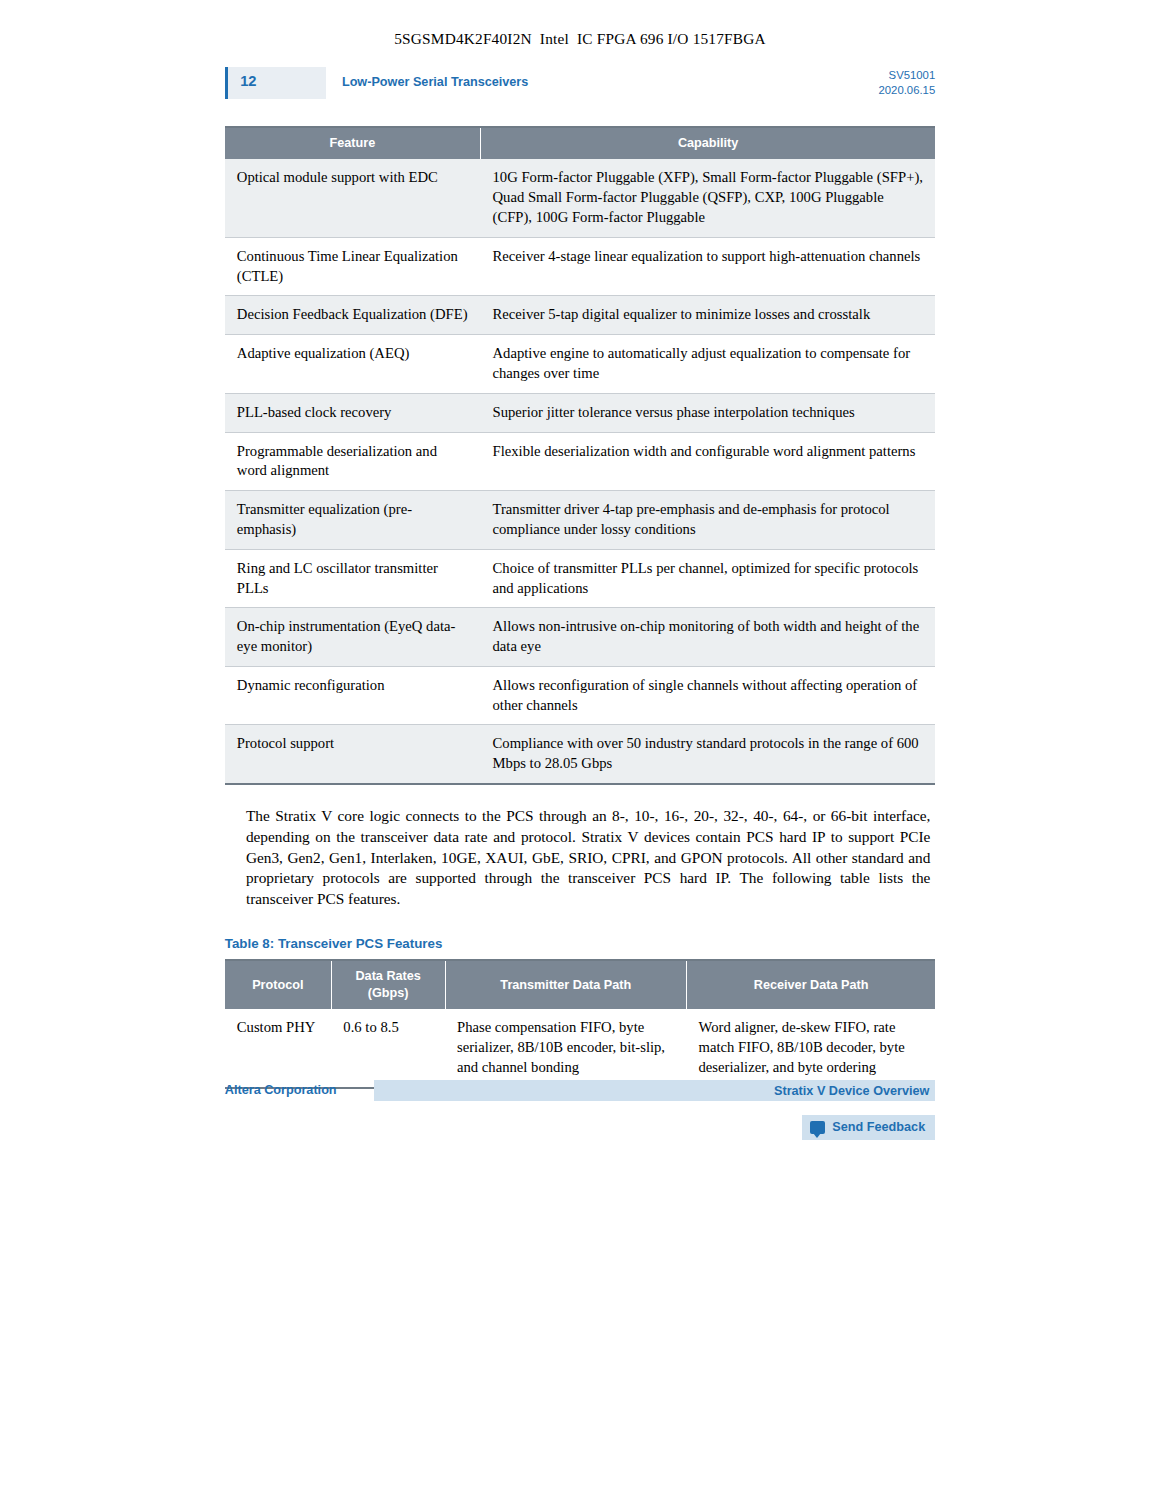5SGSMD4K2F40I2N Intel IC FPGA 696 I/O 1517FBGA
12
Low-Power Serial Transceivers
SV51001
2020.06.15
| Feature | Capability |
| --- | --- |
| Optical module support with EDC | 10G Form-factor Pluggable (XFP), Small Form-factor Pluggable (SFP+), Quad Small Form-factor Pluggable (QSFP), CXP, 100G Pluggable (CFP), 100G Form-factor Pluggable |
| Continuous Time Linear Equalization (CTLE) | Receiver 4-stage linear equalization to support high-attenuation channels |
| Decision Feedback Equalization (DFE) | Receiver 5-tap digital equalizer to minimize losses and crosstalk |
| Adaptive equalization (AEQ) | Adaptive engine to automatically adjust equalization to compensate for changes over time |
| PLL-based clock recovery | Superior jitter tolerance versus phase interpolation techniques |
| Programmable deserialization and word alignment | Flexible deserialization width and configurable word alignment patterns |
| Transmitter equalization (pre-emphasis) | Transmitter driver 4-tap pre-emphasis and de-emphasis for protocol compliance under lossy conditions |
| Ring and LC oscillator transmitter PLLs | Choice of transmitter PLLs per channel, optimized for specific protocols and applications |
| On-chip instrumentation (EyeQ data-eye monitor) | Allows non-intrusive on-chip monitoring of both width and height of the data eye |
| Dynamic reconfiguration | Allows reconfiguration of single channels without affecting operation of other channels |
| Protocol support | Compliance with over 50 industry standard protocols in the range of 600 Mbps to 28.05 Gbps |
The Stratix V core logic connects to the PCS through an 8-, 10-, 16-, 20-, 32-, 40-, 64-, or 66-bit interface, depending on the transceiver data rate and protocol. Stratix V devices contain PCS hard IP to support PCIe Gen3, Gen2, Gen1, Interlaken, 10GE, XAUI, GbE, SRIO, CPRI, and GPON protocols. All other standard and proprietary protocols are supported through the transceiver PCS hard IP. The following table lists the transceiver PCS features.
Table 8: Transceiver PCS Features
| Protocol | Data Rates (Gbps) | Transmitter Data Path | Receiver Data Path |
| --- | --- | --- | --- |
| Custom PHY | 0.6 to 8.5 | Phase compensation FIFO, byte serializer, 8B/10B encoder, bit-slip, and channel bonding | Word aligner, de-skew FIFO, rate match FIFO, 8B/10B decoder, byte deserializer, and byte ordering |
Altera Corporation
Stratix V Device Overview
Send Feedback